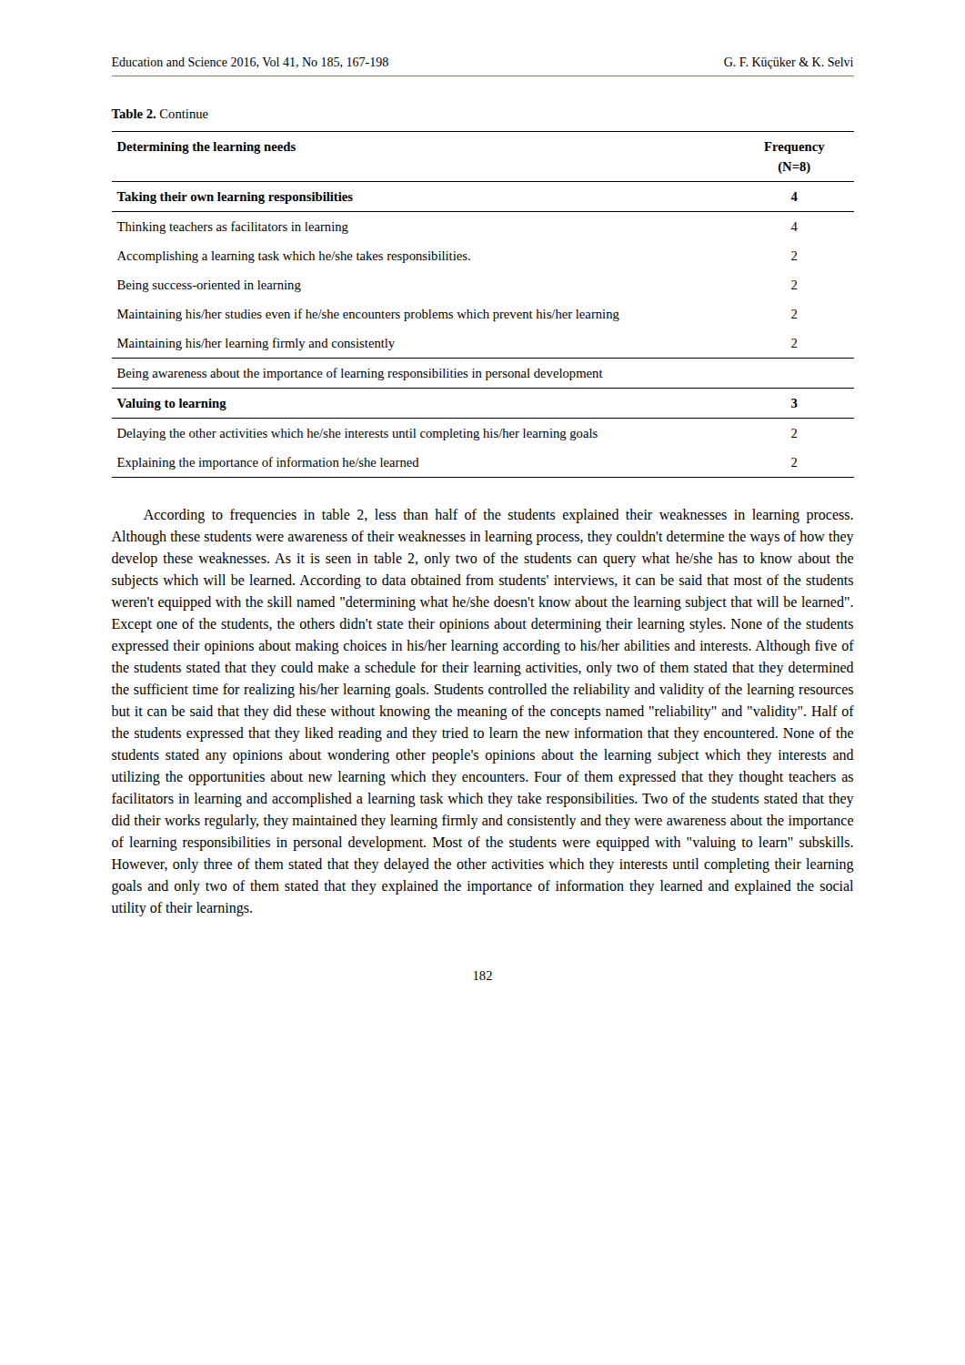Education and Science 2016, Vol 41, No 185, 167-198
G. F. Küçüker & K. Selvi
Table 2. Continue
| Determining the learning needs | Frequency (N=8) |
| --- | --- |
| Taking their own learning responsibilities | 4 |
| Thinking teachers as facilitators in learning | 4 |
| Accomplishing a learning task which he/she takes responsibilities. | 2 |
| Being success-oriented in learning | 2 |
| Maintaining his/her studies even if he/she encounters problems which prevent his/her learning | 2 |
| Maintaining his/her learning firmly and consistently | 2 |
| Being awareness about the importance of learning responsibilities in personal development | |
| Valuing to learning | 3 |
| Delaying the other activities which he/she interests until completing his/her learning goals | 2 |
| Explaining the importance of information he/she learned | 2 |
According to frequencies in table 2, less than half of the students explained their weaknesses in learning process. Although these students were awareness of their weaknesses in learning process, they couldn't determine the ways of how they develop these weaknesses. As it is seen in table 2, only two of the students can query what he/she has to know about the subjects which will be learned. According to data obtained from students' interviews, it can be said that most of the students weren't equipped with the skill named "determining what he/she doesn't know about the learning subject that will be learned". Except one of the students, the others didn't state their opinions about determining their learning styles. None of the students expressed their opinions about making choices in his/her learning according to his/her abilities and interests. Although five of the students stated that they could make a schedule for their learning activities, only two of them stated that they determined the sufficient time for realizing his/her learning goals. Students controlled the reliability and validity of the learning resources but it can be said that they did these without knowing the meaning of the concepts named "reliability" and "validity". Half of the students expressed that they liked reading and they tried to learn the new information that they encountered. None of the students stated any opinions about wondering other people's opinions about the learning subject which they interests and utilizing the opportunities about new learning which they encounters. Four of them expressed that they thought teachers as facilitators in learning and accomplished a learning task which they take responsibilities. Two of the students stated that they did their works regularly, they maintained they learning firmly and consistently and they were awareness about the importance of learning responsibilities in personal development. Most of the students were equipped with "valuing to learn" subskills. However, only three of them stated that they delayed the other activities which they interests until completing their learning goals and only two of them stated that they explained the importance of information they learned and explained the social utility of their learnings.
182